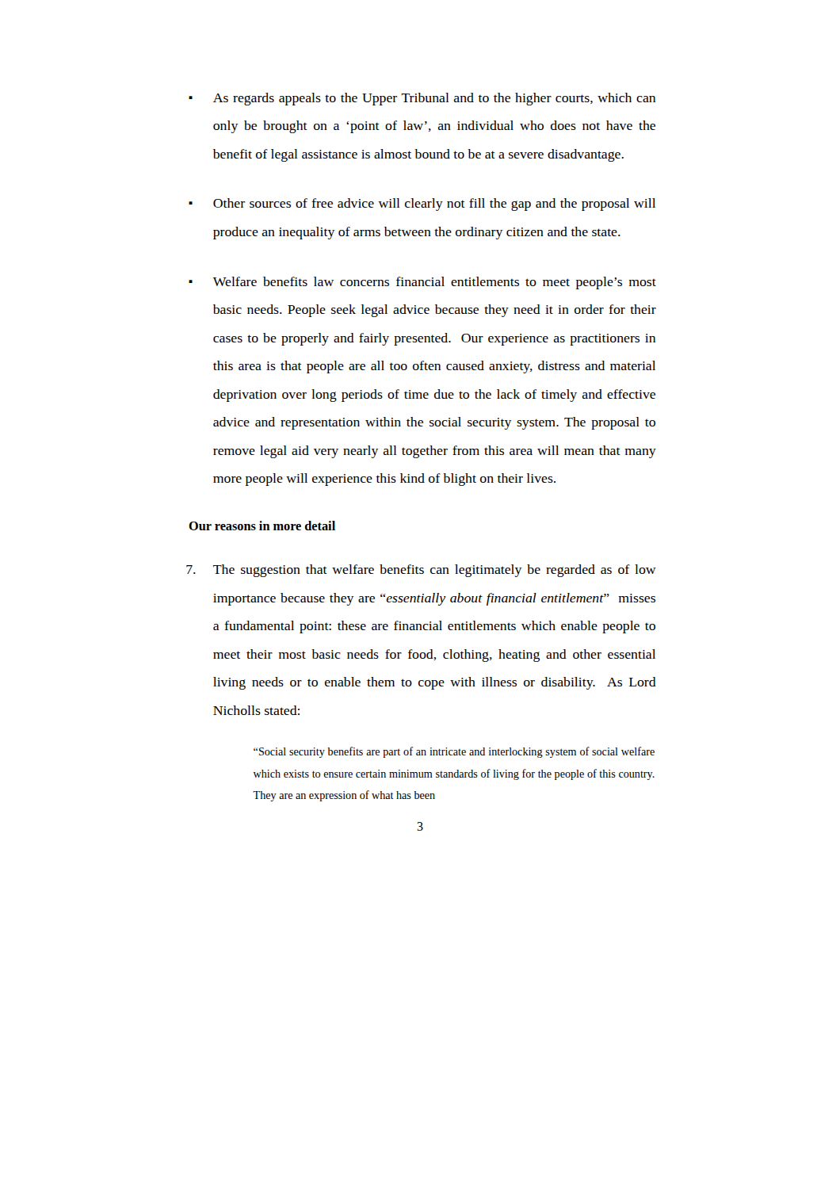As regards appeals to the Upper Tribunal and to the higher courts, which can only be brought on a ‘point of law’, an individual who does not have the benefit of legal assistance is almost bound to be at a severe disadvantage.
Other sources of free advice will clearly not fill the gap and the proposal will produce an inequality of arms between the ordinary citizen and the state.
Welfare benefits law concerns financial entitlements to meet people’s most basic needs. People seek legal advice because they need it in order for their cases to be properly and fairly presented. Our experience as practitioners in this area is that people are all too often caused anxiety, distress and material deprivation over long periods of time due to the lack of timely and effective advice and representation within the social security system. The proposal to remove legal aid very nearly all together from this area will mean that many more people will experience this kind of blight on their lives.
Our reasons in more detail
The suggestion that welfare benefits can legitimately be regarded as of low importance because they are “essentially about financial entitlement” misses a fundamental point: these are financial entitlements which enable people to meet their most basic needs for food, clothing, heating and other essential living needs or to enable them to cope with illness or disability. As Lord Nicholls stated:
“Social security benefits are part of an intricate and interlocking system of social welfare which exists to ensure certain minimum standards of living for the people of this country. They are an expression of what has been
3